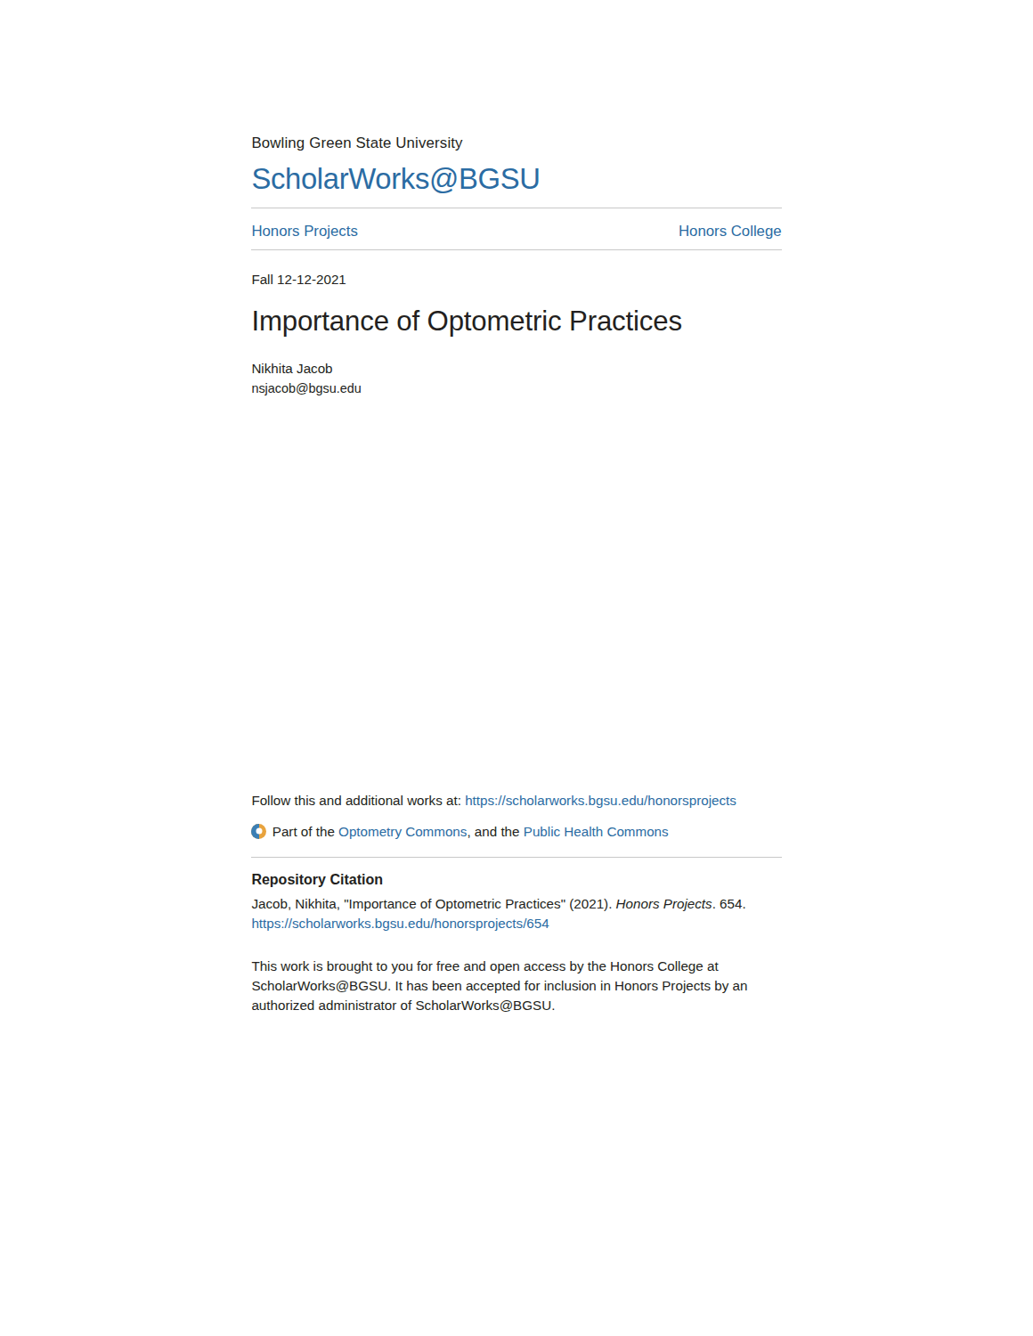Bowling Green State University
ScholarWorks@BGSU
Honors Projects Honors College
Fall 12-12-2021
Importance of Optometric Practices
Nikhita Jacob nsjacob@bgsu.edu
Follow this and additional works at: https://scholarworks.bgsu.edu/honorsprojects
Part of the Optometry Commons, and the Public Health Commons
Repository Citation
Jacob, Nikhita, "Importance of Optometric Practices" (2021). Honors Projects. 654. https://scholarworks.bgsu.edu/honorsprojects/654
This work is brought to you for free and open access by the Honors College at ScholarWorks@BGSU. It has been accepted for inclusion in Honors Projects by an authorized administrator of ScholarWorks@BGSU.